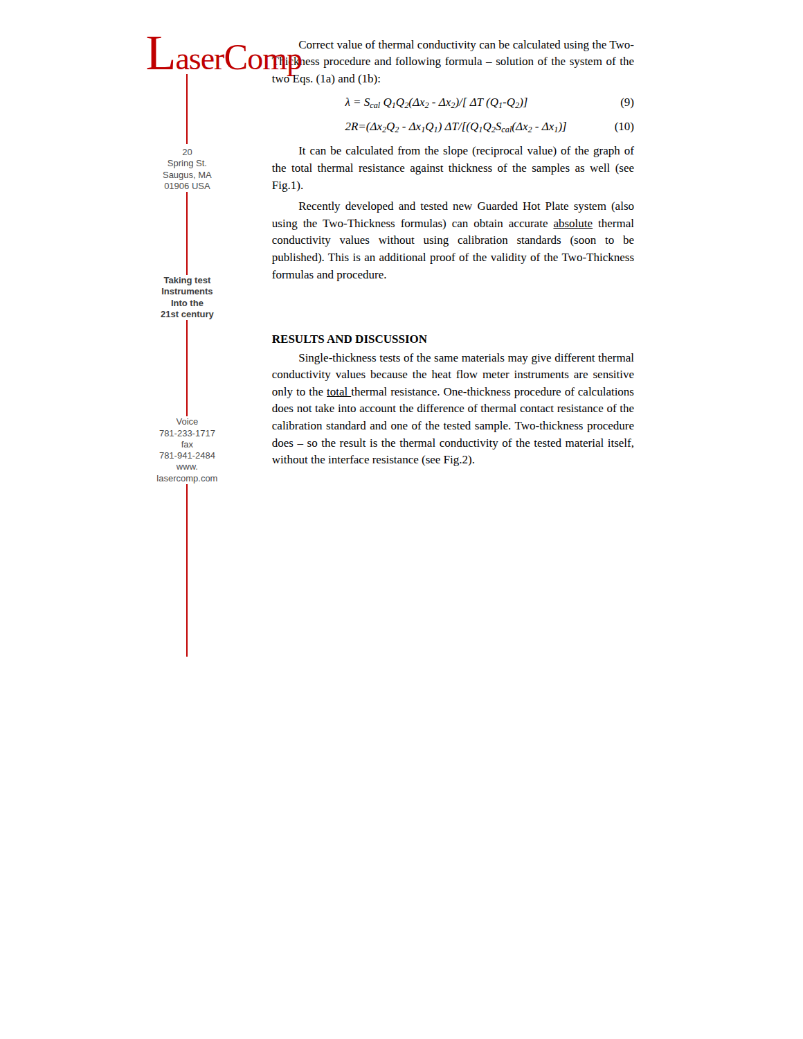LaserComp
20
Spring St.
Saugus, MA
01906 USA
Taking test
Instruments
Into the
21st century
Voice
781-233-1717
fax
781-941-2484
www.
lasercomp.com
Correct value of thermal conductivity can be calculated using the Two-Thickness procedure and following formula – solution of the system of the two Eqs. (1a) and (1b):
λ = Scal Q1Q2(Δx2 - Δx2)/[ ΔT (Q1-Q2)](9)
2R=(Δx2Q2 - Δx1Q1) ΔT/[(Q1Q2Scal(Δx2 - Δx1)](10)
It can be calculated from the slope (reciprocal value) of the graph of the total thermal resistance against thickness of the samples as well (see Fig.1).
Recently developed and tested new Guarded Hot Plate system (also using the Two-Thickness formulas) can obtain accurate absolute thermal conductivity values without using calibration standards (soon to be published). This is an additional proof of the validity of the Two-Thickness formulas and procedure.
RESULTS AND DISCUSSION
Single-thickness tests of the same materials may give different thermal conductivity values because the heat flow meter instruments are sensitive only to the total thermal resistance. One-thickness procedure of calculations does not take into account the difference of thermal contact resistance of the calibration standard and one of the tested sample. Two-thickness procedure does – so the result is the thermal conductivity of the tested material itself, without the interface resistance (see Fig.2).